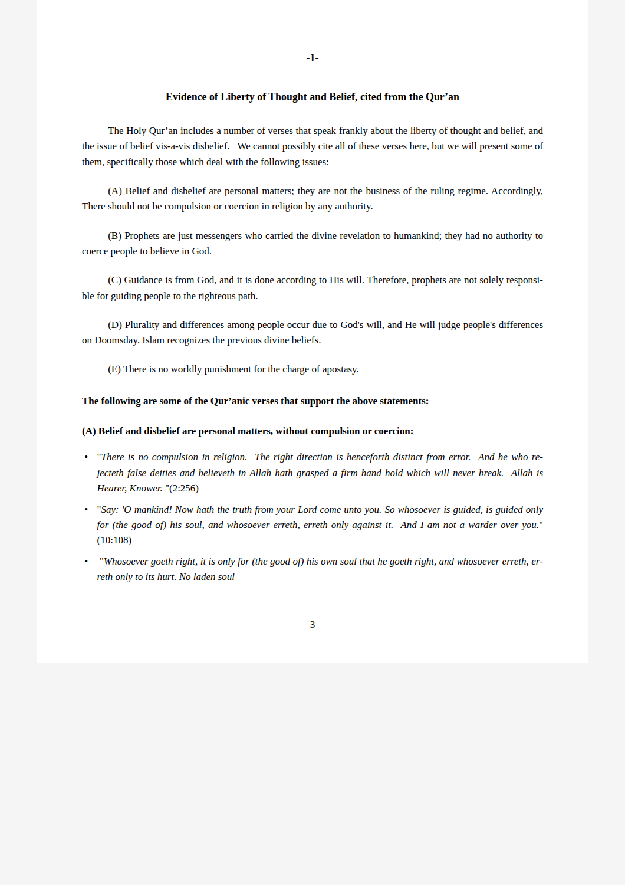-1-
Evidence of Liberty of Thought and Belief, cited from the Qur’an
The Holy Qur’an includes a number of verses that speak frankly about the liberty of thought and belief, and the issue of belief vis-a-vis disbelief. We cannot possibly cite all of these verses here, but we will present some of them, specifically those which deal with the following issues:
(A) Belief and disbelief are personal matters; they are not the business of the ruling regime. Accordingly, There should not be compulsion or coercion in religion by any authority.
(B) Prophets are just messengers who carried the divine revelation to humankind; they had no authority to coerce people to believe in God.
(C) Guidance is from God, and it is done according to His will. Therefore, prophets are not solely responsible for guiding people to the righteous path.
(D) Plurality and differences among people occur due to God's will, and He will judge people's differences on Doomsday. Islam recognizes the previous divine beliefs.
(E) There is no worldly punishment for the charge of apostasy.
The following are some of the Qur’anic verses that support the above statements:
(A) Belief and disbelief are personal matters, without compulsion or coercion:
"There is no compulsion in religion. The right direction is henceforth distinct from error. And he who rejecteth false deities and believeth in Allah hath grasped a firm hand hold which will never break. Allah is Hearer, Knower. "(2:256)
"Say: 'O mankind! Now hath the truth from your Lord come unto you. So whosoever is guided, is guided only for (the good of) his soul, and whosoever erreth, erreth only against it. And I am not a warder over you."(10:108)
"Whosoever goeth right, it is only for (the good of) his own soul that he goeth right, and whosoever erreth, erreth only to its hurt. No laden soul
3